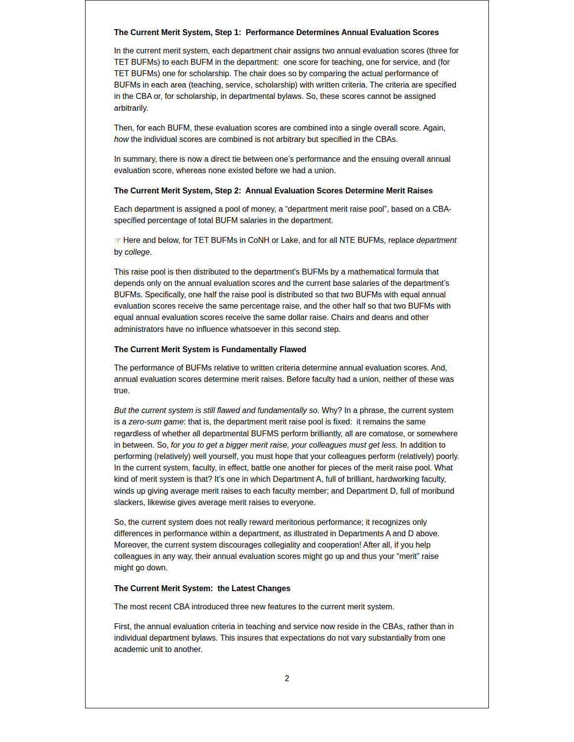The Current Merit System, Step 1: Performance Determines Annual Evaluation Scores
In the current merit system, each department chair assigns two annual evaluation scores (three for TET BUFMs) to each BUFM in the department: one score for teaching, one for service, and (for TET BUFMs) one for scholarship. The chair does so by comparing the actual performance of BUFMs in each area (teaching, service, scholarship) with written criteria. The criteria are specified in the CBA or, for scholarship, in departmental bylaws. So, these scores cannot be assigned arbitrarily.
Then, for each BUFM, these evaluation scores are combined into a single overall score. Again, how the individual scores are combined is not arbitrary but specified in the CBAs.
In summary, there is now a direct tie between one’s performance and the ensuing overall annual evaluation score, whereas none existed before we had a union.
The Current Merit System, Step 2: Annual Evaluation Scores Determine Merit Raises
Each department is assigned a pool of money, a “department merit raise pool”, based on a CBA-specified percentage of total BUFM salaries in the department.
☞ Here and below, for TET BUFMs in CoNH or Lake, and for all NTE BUFMs, replace department by college.
This raise pool is then distributed to the department’s BUFMs by a mathematical formula that depends only on the annual evaluation scores and the current base salaries of the department’s BUFMs. Specifically, one half the raise pool is distributed so that two BUFMs with equal annual evaluation scores receive the same percentage raise, and the other half so that two BUFMs with equal annual evaluation scores receive the same dollar raise. Chairs and deans and other administrators have no influence whatsoever in this second step.
The Current Merit System is Fundamentally Flawed
The performance of BUFMs relative to written criteria determine annual evaluation scores. And, annual evaluation scores determine merit raises. Before faculty had a union, neither of these was true.
But the current system is still flawed and fundamentally so. Why? In a phrase, the current system is a zero-sum game: that is, the department merit raise pool is fixed: it remains the same regardless of whether all departmental BUFMS perform brilliantly, all are comatose, or somewhere in between. So, for you to get a bigger merit raise, your colleagues must get less. In addition to performing (relatively) well yourself, you must hope that your colleagues perform (relatively) poorly. In the current system, faculty, in effect, battle one another for pieces of the merit raise pool. What kind of merit system is that? It’s one in which Department A, full of brilliant, hardworking faculty, winds up giving average merit raises to each faculty member; and Department D, full of moribund slackers, likewise gives average merit raises to everyone.
So, the current system does not really reward meritorious performance; it recognizes only differences in performance within a department, as illustrated in Departments A and D above. Moreover, the current system discourages collegiality and cooperation! After all, if you help colleagues in any way, their annual evaluation scores might go up and thus your “merit” raise might go down.
The Current Merit System: the Latest Changes
The most recent CBA introduced three new features to the current merit system.
First, the annual evaluation criteria in teaching and service now reside in the CBAs, rather than in individual department bylaws. This insures that expectations do not vary substantially from one academic unit to another.
2